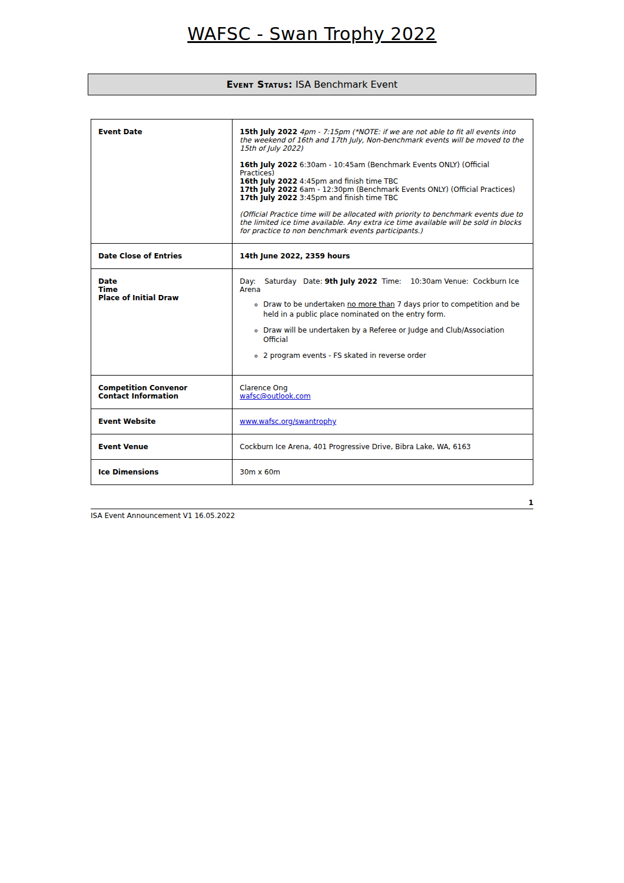WAFSC - Swan Trophy 2022
Event Status: ISA Benchmark Event
| Event Date | 15th July 2022 4pm - 7:15pm (*NOTE: if we are not able to fit all events into the weekend of 16th and 17th July, Non-benchmark events will be moved to the 15th of July 2022) 16th July 2022 6:30am - 10:45am (Benchmark Events ONLY) (Official Practices) 16th July 2022 4:45pm and finish time TBC 17th July 2022 6am - 12:30pm (Benchmark Events ONLY) (Official Practices) 17th July 2022 3:45pm and finish time TBC (Official Practice time will be allocated with priority to benchmark events due to the limited ice time available. Any extra ice time available will be sold in blocks for practice to non benchmark events participants.) |
| Date Close of Entries | 14th June 2022, 2359 hours |
| Date Time Place of Initial Draw | Day: Saturday Date: 9th July 2022 Time: 10:30am Venue: Cockburn Ice Arena Draw to be undertaken no more than 7 days prior to competition and be held in a public place nominated on the entry form. Draw will be undertaken by a Referee or Judge and Club/Association Official 2 program events - FS skated in reverse order |
| Competition Convenor Contact Information | Clarence Ong wafsc@outlook.com |
| Event Website | www.wafsc.org/swantrophy |
| Event Venue | Cockburn Ice Arena, 401 Progressive Drive, Bibra Lake, WA, 6163 |
| Ice Dimensions | 30m x 60m |
1 ISA Event Announcement V1 16.05.2022